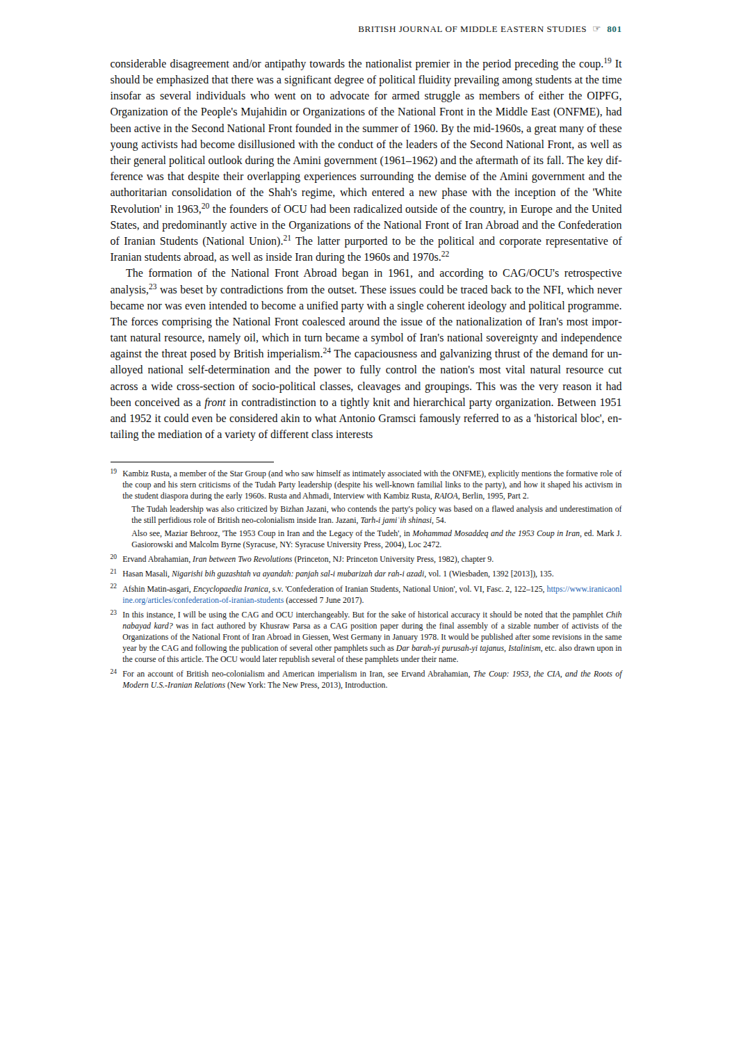British Journal of Middle Eastern Studies ☞ 801
considerable disagreement and/or antipathy towards the nationalist premier in the period preceding the coup.19 It should be emphasized that there was a significant degree of political fluidity prevailing among students at the time insofar as several individuals who went on to advocate for armed struggle as members of either the OIPFG, Organization of the People's Mujahidin or Organizations of the National Front in the Middle East (ONFME), had been active in the Second National Front founded in the summer of 1960. By the mid-1960s, a great many of these young activists had become disillusioned with the conduct of the leaders of the Second National Front, as well as their general political outlook during the Amini government (1961–1962) and the aftermath of its fall. The key difference was that despite their overlapping experiences surrounding the demise of the Amini government and the authoritarian consolidation of the Shah's regime, which entered a new phase with the inception of the 'White Revolution' in 1963,20 the founders of OCU had been radicalized outside of the country, in Europe and the United States, and predominantly active in the Organizations of the National Front of Iran Abroad and the Confederation of Iranian Students (National Union).21 The latter purported to be the political and corporate representative of Iranian students abroad, as well as inside Iran during the 1960s and 1970s.22
The formation of the National Front Abroad began in 1961, and according to CAG/OCU's retrospective analysis,23 was beset by contradictions from the outset. These issues could be traced back to the NFI, which never became nor was even intended to become a unified party with a single coherent ideology and political programme. The forces comprising the National Front coalesced around the issue of the nationalization of Iran's most important natural resource, namely oil, which in turn became a symbol of Iran's national sovereignty and independence against the threat posed by British imperialism.24 The capaciousness and galvanizing thrust of the demand for unalloyed national self-determination and the power to fully control the nation's most vital natural resource cut across a wide cross-section of socio-political classes, cleavages and groupings. This was the very reason it had been conceived as a front in contradistinction to a tightly knit and hierarchical party organization. Between 1951 and 1952 it could even be considered akin to what Antonio Gramsci famously referred to as a 'historical bloc', entailing the mediation of a variety of different class interests
Kambiz Rusta, a member of the Star Group (and who saw himself as intimately associated with the ONFME), explicitly mentions the formative role of the coup and his stern criticisms of the Tudah Party leadership (despite his well-known familial links to the party), and how it shaped his activism in the student diaspora during the early 1960s. Rusta and Ahmadi, Interview with Kambiz Rusta, RAIOA, Berlin, 1995, Part 2.
The Tudah leadership was also criticized by Bizhan Jazani, who contends the party's policy was based on a flawed analysis and underestimation of the still perfidious role of British neo-colonialism inside Iran. Jazani, Tarh-i jamiʿih shinasi, 54.
Also see, Maziar Behrooz, 'The 1953 Coup in Iran and the Legacy of the Tudeh', in Mohammad Mosaddeq and the 1953 Coup in Iran, ed. Mark J. Gasiorowski and Malcolm Byrne (Syracuse, NY: Syracuse University Press, 2004), Loc 2472.
Ervand Abrahamian, Iran between Two Revolutions (Princeton, NJ: Princeton University Press, 1982), chapter 9.
Hasan Masali, Nigarishi bih guzashtah va ayandah: panjah sal-i mubarizah dar rah-i azadi, vol. 1 (Wiesbaden, 1392 [2013]), 135.
Afshin Matin-asgari, Encyclopaedia Iranica, s.v. 'Confederation of Iranian Students, National Union', vol. VI, Fasc. 2, 122–125, https://www.iranicaonline.org/articles/confederation-of-iranian-students (accessed 7 June 2017).
In this instance, I will be using the CAG and OCU interchangeably. But for the sake of historical accuracy it should be noted that the pamphlet Chih nabayad kard? was in fact authored by Khusraw Parsa as a CAG position paper during the final assembly of a sizable number of activists of the Organizations of the National Front of Iran Abroad in Giessen, West Germany in January 1978. It would be published after some revisions in the same year by the CAG and following the publication of several other pamphlets such as Dar barah-yi purusah-yi tajanus, Istalinism, etc. also drawn upon in the course of this article. The OCU would later republish several of these pamphlets under their name.
For an account of British neo-colonialism and American imperialism in Iran, see Ervand Abrahamian, The Coup: 1953, the CIA, and the Roots of Modern U.S.-Iranian Relations (New York: The New Press, 2013), Introduction.